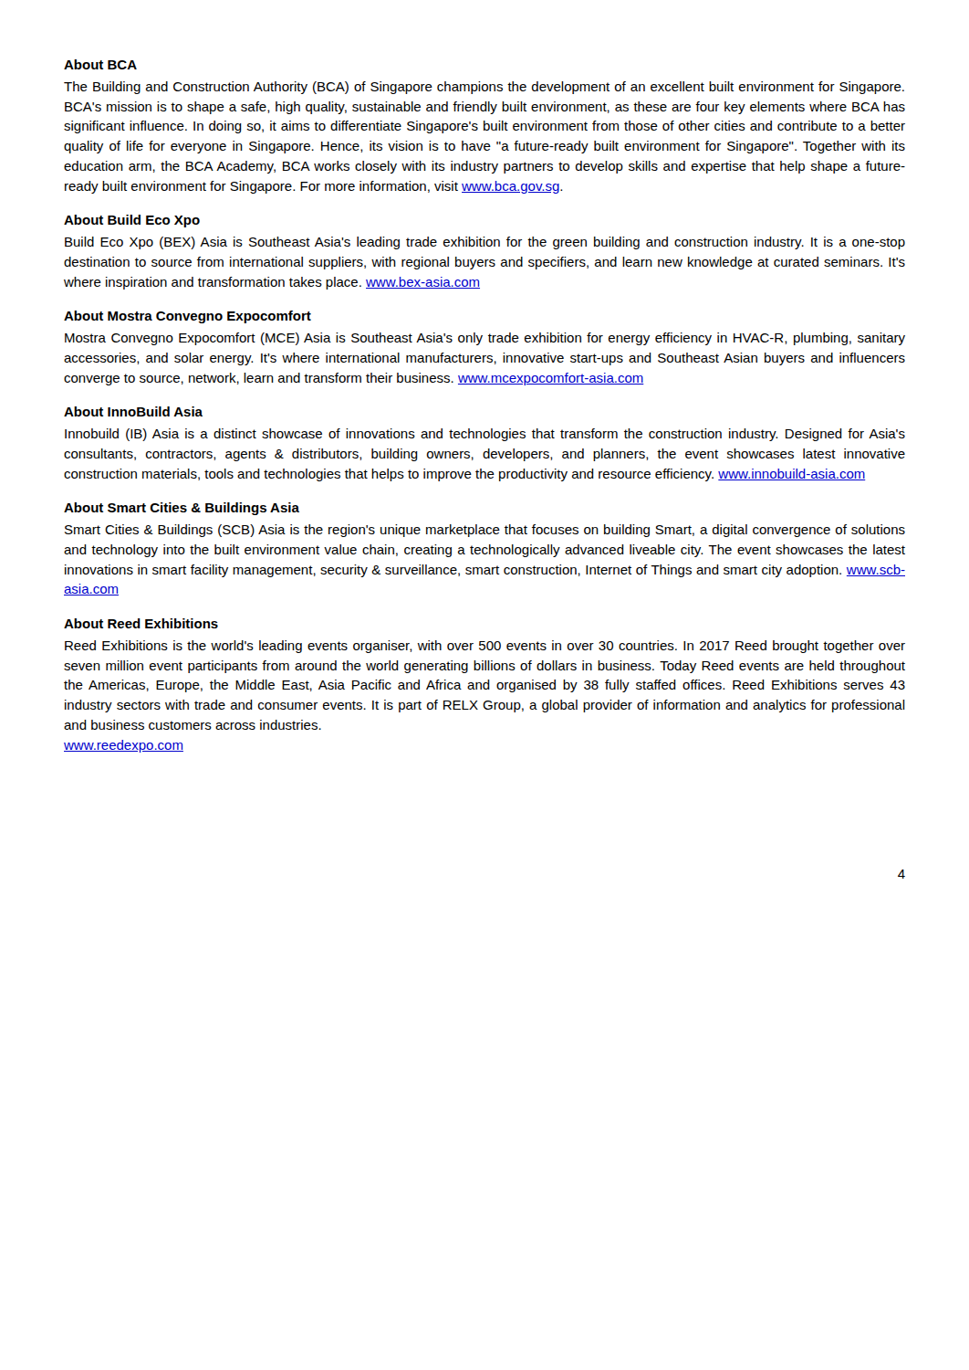About BCA
The Building and Construction Authority (BCA) of Singapore champions the development of an excellent built environment for Singapore. BCA's mission is to shape a safe, high quality, sustainable and friendly built environment, as these are four key elements where BCA has significant influence. In doing so, it aims to differentiate Singapore's built environment from those of other cities and contribute to a better quality of life for everyone in Singapore. Hence, its vision is to have "a future-ready built environment for Singapore". Together with its education arm, the BCA Academy, BCA works closely with its industry partners to develop skills and expertise that help shape a future-ready built environment for Singapore. For more information, visit www.bca.gov.sg.
About Build Eco Xpo
Build Eco Xpo (BEX) Asia is Southeast Asia's leading trade exhibition for the green building and construction industry. It is a one-stop destination to source from international suppliers, with regional buyers and specifiers, and learn new knowledge at curated seminars. It's where inspiration and transformation takes place. www.bex-asia.com
About Mostra Convegno Expocomfort
Mostra Convegno Expocomfort (MCE) Asia is Southeast Asia's only trade exhibition for energy efficiency in HVAC-R, plumbing, sanitary accessories, and solar energy. It's where international manufacturers, innovative start-ups and Southeast Asian buyers and influencers converge to source, network, learn and transform their business. www.mcexpocomfort-asia.com
About InnoBuild Asia
Innobuild (IB) Asia is a distinct showcase of innovations and technologies that transform the construction industry. Designed for Asia's consultants, contractors, agents & distributors, building owners, developers, and planners, the event showcases latest innovative construction materials, tools and technologies that helps to improve the productivity and resource efficiency. www.innobuild-asia.com
About Smart Cities & Buildings Asia
Smart Cities & Buildings (SCB) Asia is the region's unique marketplace that focuses on building Smart, a digital convergence of solutions and technology into the built environment value chain, creating a technologically advanced liveable city. The event showcases the latest innovations in smart facility management, security & surveillance, smart construction, Internet of Things and smart city adoption. www.scb-asia.com
About Reed Exhibitions
Reed Exhibitions is the world's leading events organiser, with over 500 events in over 30 countries. In 2017 Reed brought together over seven million event participants from around the world generating billions of dollars in business. Today Reed events are held throughout the Americas, Europe, the Middle East, Asia Pacific and Africa and organised by 38 fully staffed offices. Reed Exhibitions serves 43 industry sectors with trade and consumer events. It is part of RELX Group, a global provider of information and analytics for professional and business customers across industries.
www.reedexpo.com
4